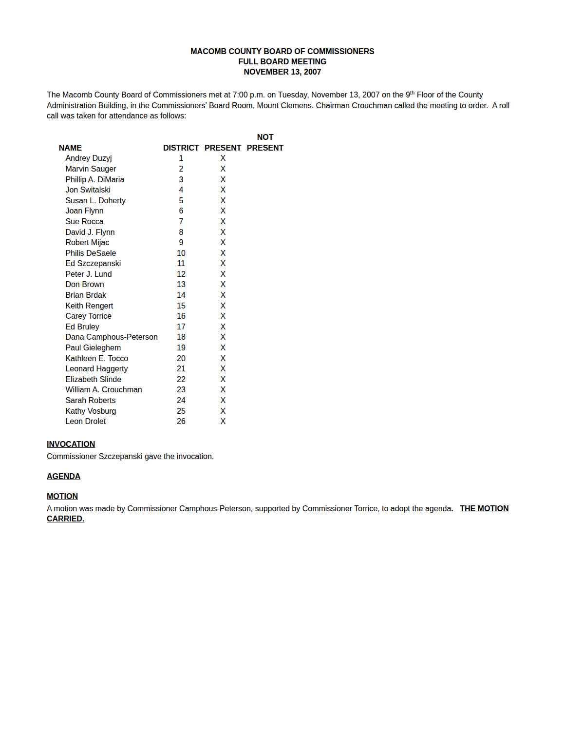MACOMB COUNTY BOARD OF COMMISSIONERS
FULL BOARD MEETING
NOVEMBER 13, 2007
The Macomb County Board of Commissioners met at 7:00 p.m. on Tuesday, November 13, 2007 on the 9th Floor of the County Administration Building, in the Commissioners’ Board Room, Mount Clemens. Chairman Crouchman called the meeting to order. A roll call was taken for attendance as follows:
| | | | NOT |
| --- | --- | --- | --- |
| NAME | DISTRICT | PRESENT | PRESENT |
| Andrey Duzyj | 1 | X | |
| Marvin Sauger | 2 | X | |
| Phillip A. DiMaria | 3 | X | |
| Jon Switalski | 4 | X | |
| Susan L. Doherty | 5 | X | |
| Joan Flynn | 6 | X | |
| Sue Rocca | 7 | X | |
| David J. Flynn | 8 | X | |
| Robert Mijac | 9 | X | |
| Philis DeSaele | 10 | X | |
| Ed Szczepanski | 11 | X | |
| Peter J. Lund | 12 | X | |
| Don Brown | 13 | X | |
| Brian Brdak | 14 | X | |
| Keith Rengert | 15 | X | |
| Carey Torrice | 16 | X | |
| Ed Bruley | 17 | X | |
| Dana Camphous-Peterson | 18 | X | |
| Paul Gieleghem | 19 | X | |
| Kathleen E. Tocco | 20 | X | |
| Leonard Haggerty | 21 | X | |
| Elizabeth Slinde | 22 | X | |
| William A. Crouchman | 23 | X | |
| Sarah Roberts | 24 | X | |
| Kathy Vosburg | 25 | X | |
| Leon Drolet | 26 | X | |
INVOCATION
Commissioner Szczepanski gave the invocation.
AGENDA
MOTION
A motion was made by Commissioner Camphous-Peterson, supported by Commissioner Torrice, to adopt the agenda. THE MOTION CARRIED.